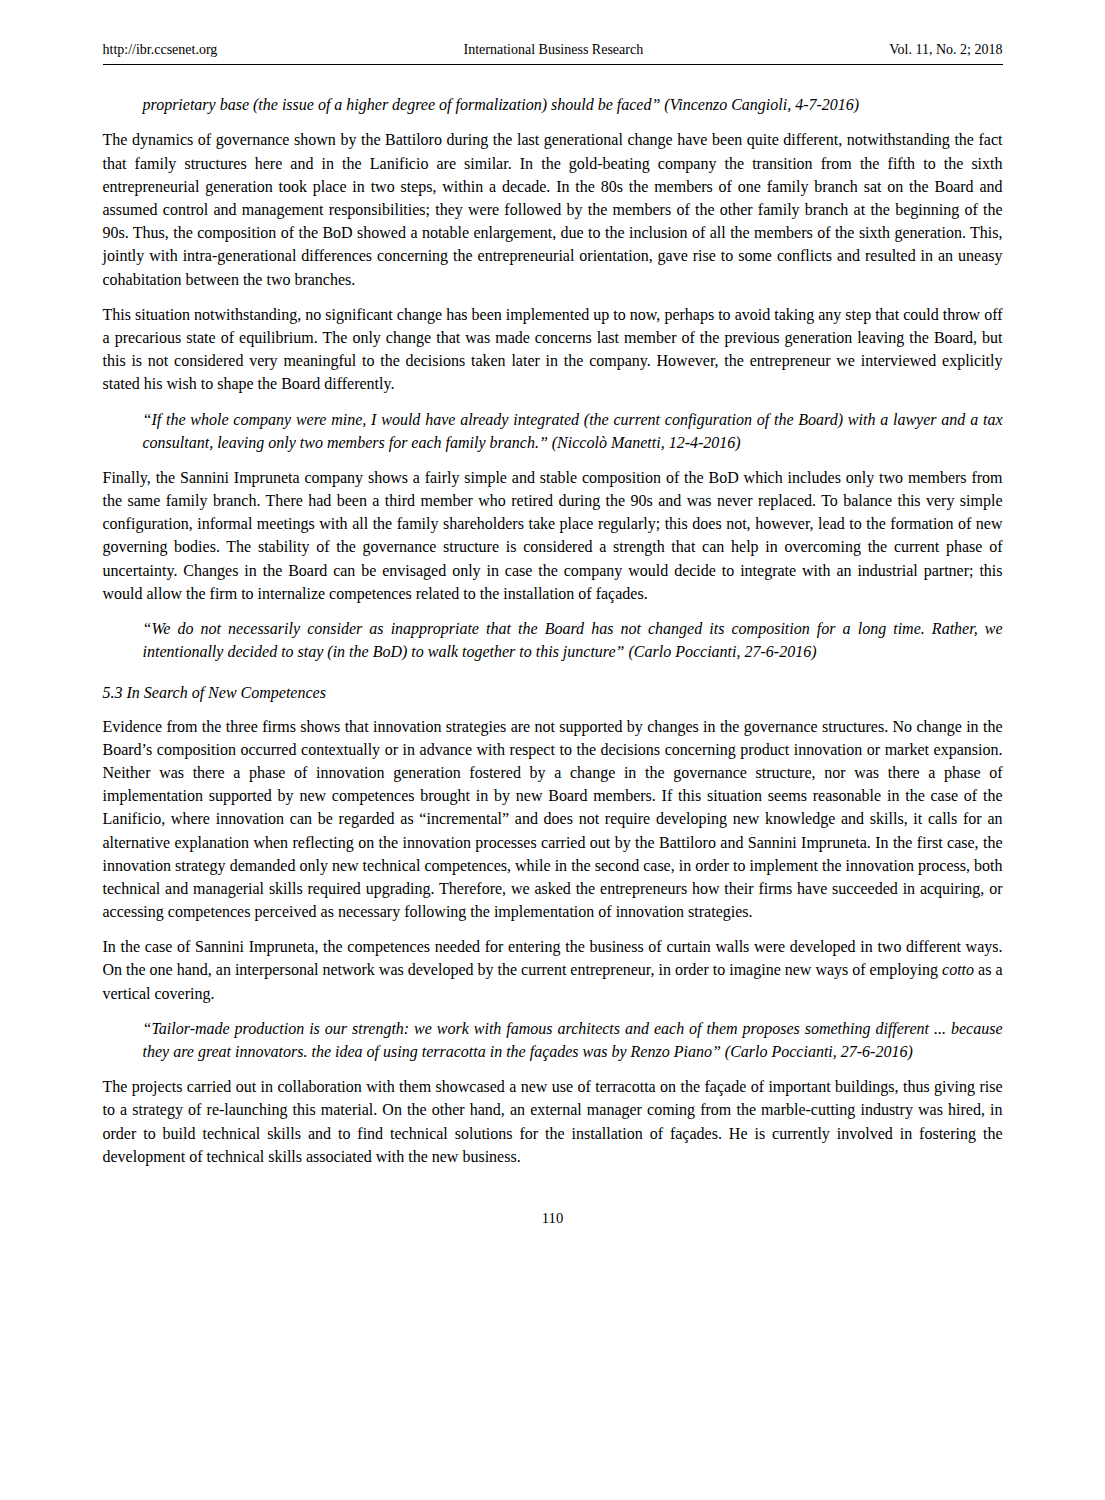http://ibr.ccsenet.org International Business Research Vol. 11, No. 2; 2018
proprietary base (the issue of a higher degree of formalization) should be faced” (Vincenzo Cangioli, 4-7-2016)
The dynamics of governance shown by the Battiloro during the last generational change have been quite different, notwithstanding the fact that family structures here and in the Lanificio are similar. In the gold-beating company the transition from the fifth to the sixth entrepreneurial generation took place in two steps, within a decade. In the 80s the members of one family branch sat on the Board and assumed control and management responsibilities; they were followed by the members of the other family branch at the beginning of the 90s. Thus, the composition of the BoD showed a notable enlargement, due to the inclusion of all the members of the sixth generation. This, jointly with intra-generational differences concerning the entrepreneurial orientation, gave rise to some conflicts and resulted in an uneasy cohabitation between the two branches.
This situation notwithstanding, no significant change has been implemented up to now, perhaps to avoid taking any step that could throw off a precarious state of equilibrium. The only change that was made concerns last member of the previous generation leaving the Board, but this is not considered very meaningful to the decisions taken later in the company. However, the entrepreneur we interviewed explicitly stated his wish to shape the Board differently.
“If the whole company were mine, I would have already integrated (the current configuration of the Board) with a lawyer and a tax consultant, leaving only two members for each family branch.” (Niccolò Manetti, 12-4-2016)
Finally, the Sannini Impruneta company shows a fairly simple and stable composition of the BoD which includes only two members from the same family branch. There had been a third member who retired during the 90s and was never replaced. To balance this very simple configuration, informal meetings with all the family shareholders take place regularly; this does not, however, lead to the formation of new governing bodies. The stability of the governance structure is considered a strength that can help in overcoming the current phase of uncertainty. Changes in the Board can be envisaged only in case the company would decide to integrate with an industrial partner; this would allow the firm to internalize competences related to the installation of façades.
“We do not necessarily consider as inappropriate that the Board has not changed its composition for a long time. Rather, we intentionally decided to stay (in the BoD) to walk together to this juncture” (Carlo Poccianti, 27-6-2016)
5.3 In Search of New Competences
Evidence from the three firms shows that innovation strategies are not supported by changes in the governance structures. No change in the Board’s composition occurred contextually or in advance with respect to the decisions concerning product innovation or market expansion. Neither was there a phase of innovation generation fostered by a change in the governance structure, nor was there a phase of implementation supported by new competences brought in by new Board members. If this situation seems reasonable in the case of the Lanificio, where innovation can be regarded as “incremental” and does not require developing new knowledge and skills, it calls for an alternative explanation when reflecting on the innovation processes carried out by the Battiloro and Sannini Impruneta. In the first case, the innovation strategy demanded only new technical competences, while in the second case, in order to implement the innovation process, both technical and managerial skills required upgrading. Therefore, we asked the entrepreneurs how their firms have succeeded in acquiring, or accessing competences perceived as necessary following the implementation of innovation strategies.
In the case of Sannini Impruneta, the competences needed for entering the business of curtain walls were developed in two different ways. On the one hand, an interpersonal network was developed by the current entrepreneur, in order to imagine new ways of employing cotto as a vertical covering.
“Tailor-made production is our strength: we work with famous architects and each of them proposes something different ... because they are great innovators. the idea of using terracotta in the façades was by Renzo Piano” (Carlo Poccianti, 27-6-2016)
The projects carried out in collaboration with them showcased a new use of terracotta on the façade of important buildings, thus giving rise to a strategy of re-launching this material. On the other hand, an external manager coming from the marble-cutting industry was hired, in order to build technical skills and to find technical solutions for the installation of façades. He is currently involved in fostering the development of technical skills associated with the new business.
110